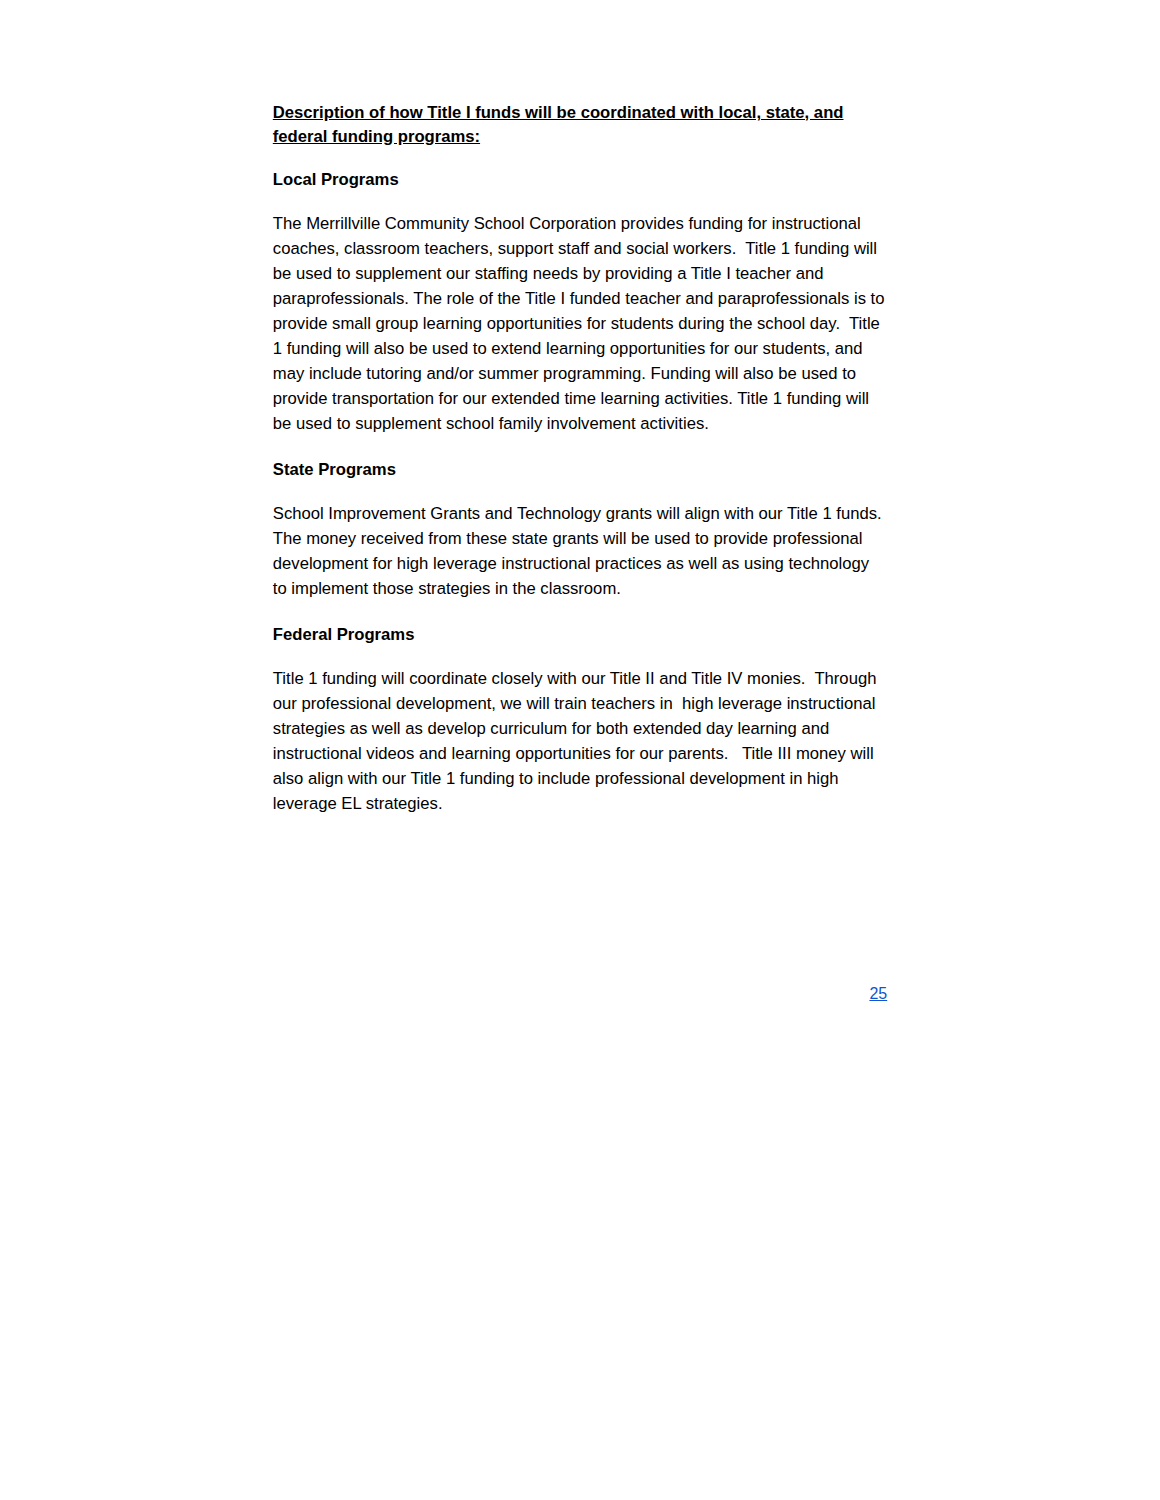Description of how Title I funds will be coordinated with local, state, and federal funding programs:
Local Programs
The Merrillville Community School Corporation provides funding for instructional coaches, classroom teachers, support staff and social workers. Title 1 funding will be used to supplement our staffing needs by providing a Title I teacher and paraprofessionals. The role of the Title I funded teacher and paraprofessionals is to provide small group learning opportunities for students during the school day. Title 1 funding will also be used to extend learning opportunities for our students, and may include tutoring and/or summer programming. Funding will also be used to provide transportation for our extended time learning activities. Title 1 funding will be used to supplement school family involvement activities.
State Programs
School Improvement Grants and Technology grants will align with our Title 1 funds. The money received from these state grants will be used to provide professional development for high leverage instructional practices as well as using technology to implement those strategies in the classroom.
Federal Programs
Title 1 funding will coordinate closely with our Title II and Title IV monies. Through our professional development, we will train teachers in high leverage instructional strategies as well as develop curriculum for both extended day learning and instructional videos and learning opportunities for our parents. Title III money will also align with our Title 1 funding to include professional development in high leverage EL strategies.
25